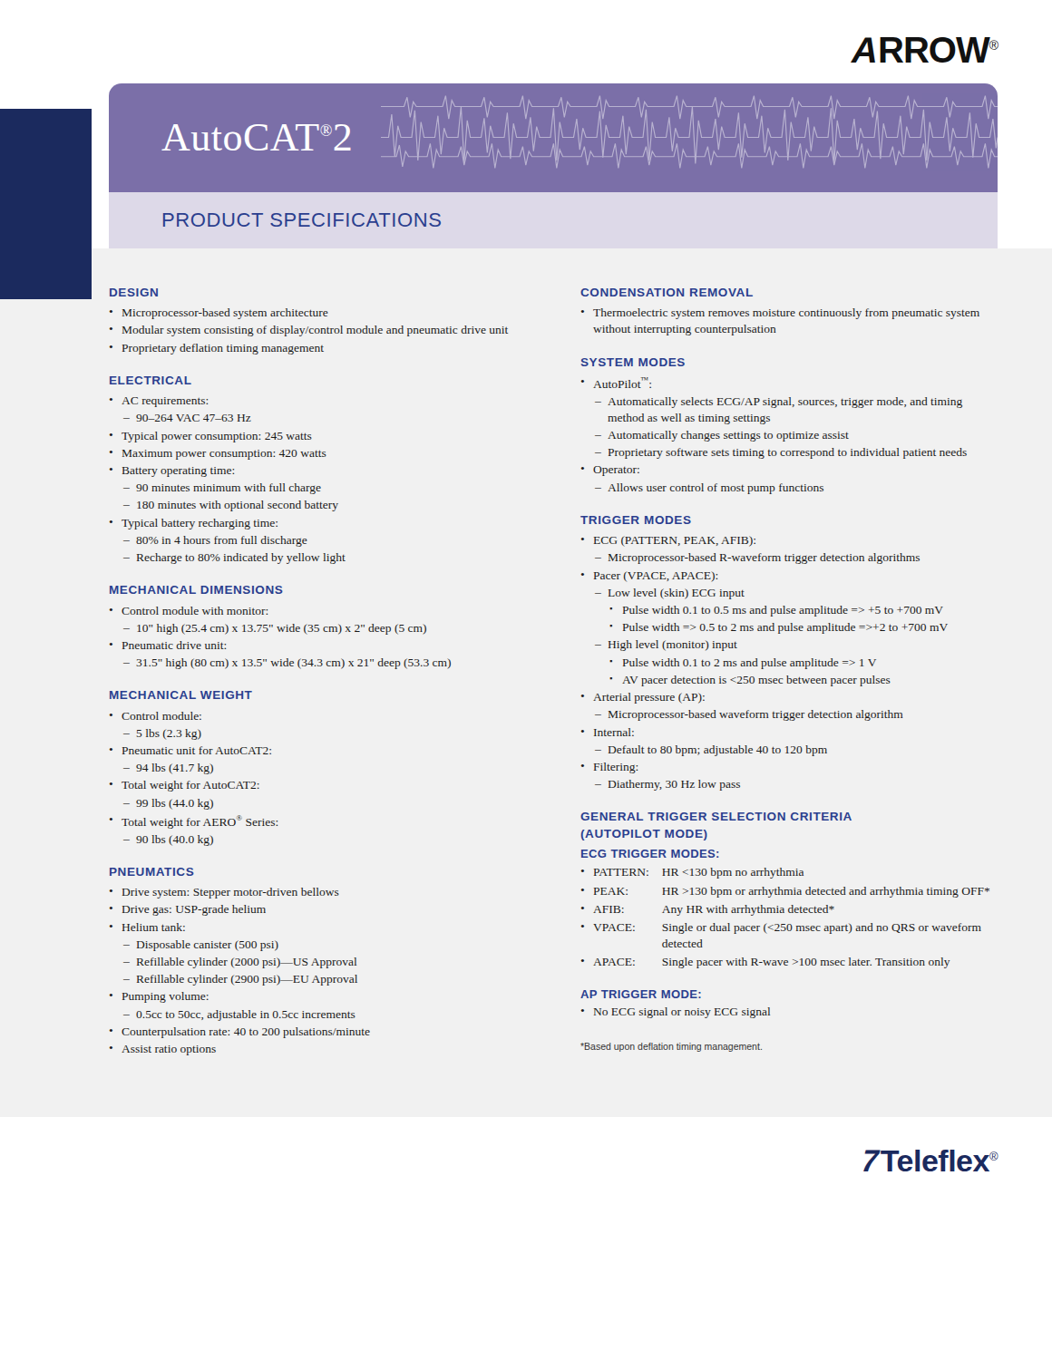ARROW®
AutoCAT®2
PRODUCT SPECIFICATIONS
Design
Microprocessor-based system architecture
Modular system consisting of display/control module and pneumatic drive unit
Proprietary deflation timing management
Electrical
AC requirements:
90–264 VAC 47–63 Hz
Typical power consumption: 245 watts
Maximum power consumption: 420 watts
Battery operating time:
90 minutes minimum with full charge
180 minutes with optional second battery
Typical battery recharging time:
80% in 4 hours from full discharge
Recharge to 80% indicated by yellow light
Mechanical Dimensions
Control module with monitor:
10" high (25.4 cm) x 13.75" wide (35 cm) x 2" deep (5 cm)
Pneumatic drive unit:
31.5" high (80 cm) x 13.5" wide (34.3 cm) x 21" deep (53.3 cm)
Mechanical Weight
Control module:
5 lbs (2.3 kg)
Pneumatic unit for AutoCAT2:
94 lbs (41.7 kg)
Total weight for AutoCAT2:
99 lbs (44.0 kg)
Total weight for AERO® Series:
90 lbs (40.0 kg)
Pneumatics
Drive system: Stepper motor-driven bellows
Drive gas: USP-grade helium
Helium tank:
Disposable canister (500 psi)
Refillable cylinder (2000 psi)—US Approval
Refillable cylinder (2900 psi)—EU Approval
Pumping volume:
0.5cc to 50cc, adjustable in 0.5cc increments
Counterpulsation rate: 40 to 200 pulsations/minute
Assist ratio options
Condensation Removal
Thermoelectric system removes moisture continuously from pneumatic system without interrupting counterpulsation
System Modes
AutoPilot™:
Automatically selects ECG/AP signal, sources, trigger mode, and timing method as well as timing settings
Automatically changes settings to optimize assist
Proprietary software sets timing to correspond to individual patient needs
Operator:
Allows user control of most pump functions
Trigger Modes
ECG (PATTERN, PEAK, AFIB):
Microprocessor-based R-waveform trigger detection algorithms
Pacer (VPACE, APACE):
Low level (skin) ECG input
Pulse width 0.1 to 0.5 ms and pulse amplitude => +5 to +700 mV
Pulse width => 0.5 to 2 ms and pulse amplitude =>+2 to +700 mV
High level (monitor) input
Pulse width 0.1 to 2 ms and pulse amplitude => 1 V
AV pacer detection is <250 msec between pacer pulses
Arterial pressure (AP):
Microprocessor-based waveform trigger detection algorithm
Internal:
Default to 80 bpm; adjustable 40 to 120 bpm
Filtering:
Diathermy, 30 Hz low pass
General Trigger Selection Criteria
(AutoPilot Mode)
ECG TRIGGER MODES:
| PATTERN: | HR <130 bpm no arrhythmia |
| PEAK: | HR >130 bpm or arrhythmia detected and arrhythmia timing OFF* |
| AFIB: | Any HR with arrhythmia detected* |
| VPACE: | Single or dual pacer (<250 msec apart) and no QRS or waveform detected |
| APACE: | Single pacer with R-wave >100 msec later. Transition only |
AP TRIGGER MODE:
No ECG signal or noisy ECG signal
*Based upon deflation timing management.
7 Teleflex®